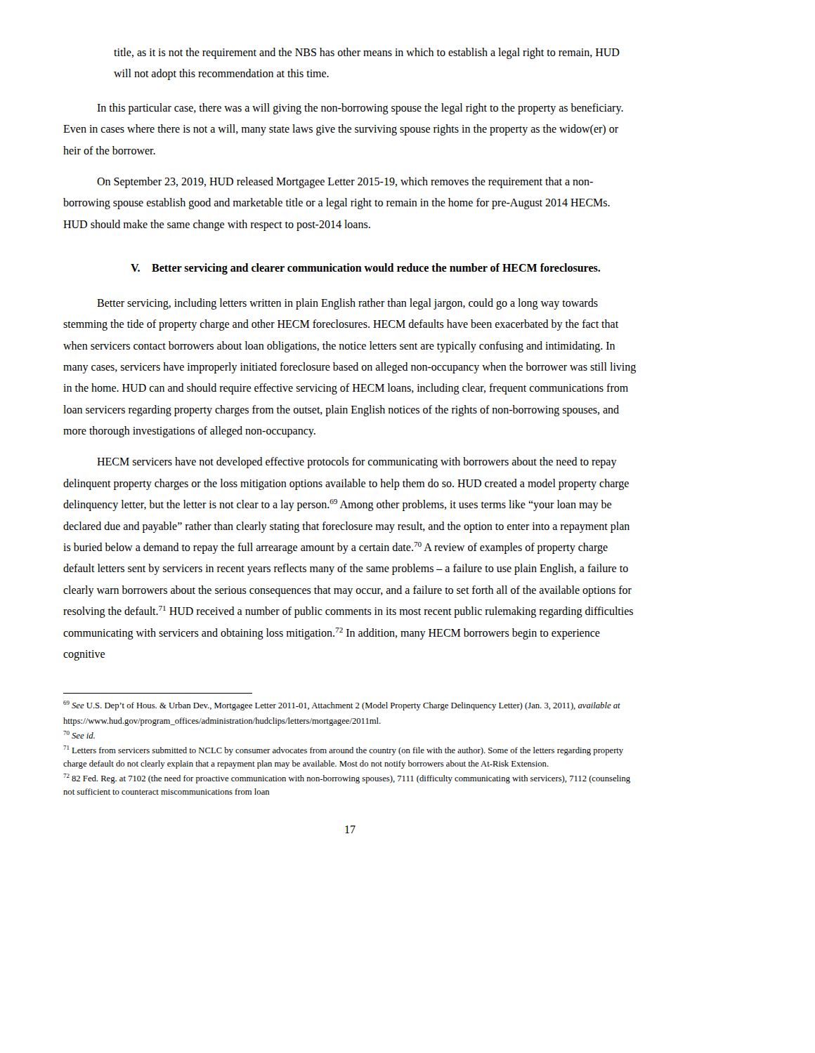title, as it is not the requirement and the NBS has other means in which to establish a legal right to remain, HUD will not adopt this recommendation at this time.
In this particular case, there was a will giving the non-borrowing spouse the legal right to the property as beneficiary. Even in cases where there is not a will, many state laws give the surviving spouse rights in the property as the widow(er) or heir of the borrower.
On September 23, 2019, HUD released Mortgagee Letter 2015-19, which removes the requirement that a non-borrowing spouse establish good and marketable title or a legal right to remain in the home for pre-August 2014 HECMs. HUD should make the same change with respect to post-2014 loans.
V. Better servicing and clearer communication would reduce the number of HECM foreclosures.
Better servicing, including letters written in plain English rather than legal jargon, could go a long way towards stemming the tide of property charge and other HECM foreclosures. HECM defaults have been exacerbated by the fact that when servicers contact borrowers about loan obligations, the notice letters sent are typically confusing and intimidating. In many cases, servicers have improperly initiated foreclosure based on alleged non-occupancy when the borrower was still living in the home. HUD can and should require effective servicing of HECM loans, including clear, frequent communications from loan servicers regarding property charges from the outset, plain English notices of the rights of non-borrowing spouses, and more thorough investigations of alleged non-occupancy.
HECM servicers have not developed effective protocols for communicating with borrowers about the need to repay delinquent property charges or the loss mitigation options available to help them do so. HUD created a model property charge delinquency letter, but the letter is not clear to a lay person.69 Among other problems, it uses terms like “your loan may be declared due and payable” rather than clearly stating that foreclosure may result, and the option to enter into a repayment plan is buried below a demand to repay the full arrearage amount by a certain date.70 A review of examples of property charge default letters sent by servicers in recent years reflects many of the same problems – a failure to use plain English, a failure to clearly warn borrowers about the serious consequences that may occur, and a failure to set forth all of the available options for resolving the default.71 HUD received a number of public comments in its most recent public rulemaking regarding difficulties communicating with servicers and obtaining loss mitigation.72 In addition, many HECM borrowers begin to experience cognitive
69 See U.S. Dep’t of Hous. & Urban Dev., Mortgagee Letter 2011-01, Attachment 2 (Model Property Charge Delinquency Letter) (Jan. 3, 2011), available at
https://www.hud.gov/program_offices/administration/hudclips/letters/mortgagee/2011ml.
70 See id.
71 Letters from servicers submitted to NCLC by consumer advocates from around the country (on file with the author). Some of the letters regarding property charge default do not clearly explain that a repayment plan may be available. Most do not notify borrowers about the At-Risk Extension.
72 82 Fed. Reg. at 7102 (the need for proactive communication with non-borrowing spouses), 7111 (difficulty communicating with servicers), 7112 (counseling not sufficient to counteract miscommunications from loan
17